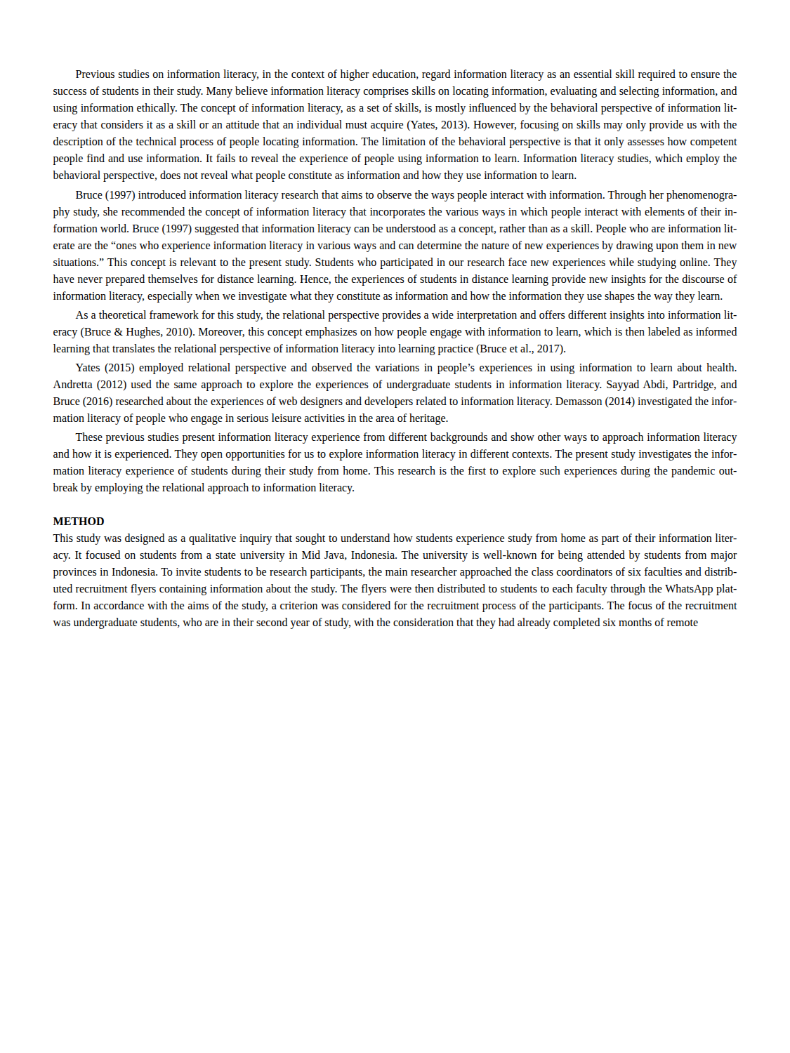Previous studies on information literacy, in the context of higher education, regard information literacy as an essential skill required to ensure the success of students in their study. Many believe information literacy comprises skills on locating information, evaluating and selecting information, and using information ethically. The concept of information literacy, as a set of skills, is mostly influenced by the behavioral perspective of information literacy that considers it as a skill or an attitude that an individual must acquire (Yates, 2013). However, focusing on skills may only provide us with the description of the technical process of people locating information. The limitation of the behavioral perspective is that it only assesses how competent people find and use information. It fails to reveal the experience of people using information to learn. Information literacy studies, which employ the behavioral perspective, does not reveal what people constitute as information and how they use information to learn.
Bruce (1997) introduced information literacy research that aims to observe the ways people interact with information. Through her phenomenography study, she recommended the concept of information literacy that incorporates the various ways in which people interact with elements of their information world. Bruce (1997) suggested that information literacy can be understood as a concept, rather than as a skill. People who are information literate are the “ones who experience information literacy in various ways and can determine the nature of new experiences by drawing upon them in new situations.” This concept is relevant to the present study. Students who participated in our research face new experiences while studying online. They have never prepared themselves for distance learning. Hence, the experiences of students in distance learning provide new insights for the discourse of information literacy, especially when we investigate what they constitute as information and how the information they use shapes the way they learn.
As a theoretical framework for this study, the relational perspective provides a wide interpretation and offers different insights into information literacy (Bruce & Hughes, 2010). Moreover, this concept emphasizes on how people engage with information to learn, which is then labeled as informed learning that translates the relational perspective of information literacy into learning practice (Bruce et al., 2017).
Yates (2015) employed relational perspective and observed the variations in people’s experiences in using information to learn about health. Andretta (2012) used the same approach to explore the experiences of undergraduate students in information literacy. Sayyad Abdi, Partridge, and Bruce (2016) researched about the experiences of web designers and developers related to information literacy. Demasson (2014) investigated the information literacy of people who engage in serious leisure activities in the area of heritage.
These previous studies present information literacy experience from different backgrounds and show other ways to approach information literacy and how it is experienced. They open opportunities for us to explore information literacy in different contexts. The present study investigates the information literacy experience of students during their study from home. This research is the first to explore such experiences during the pandemic outbreak by employing the relational approach to information literacy.
Method
This study was designed as a qualitative inquiry that sought to understand how students experience study from home as part of their information literacy. It focused on students from a state university in Mid Java, Indonesia. The university is well-known for being attended by students from major provinces in Indonesia. To invite students to be research participants, the main researcher approached the class coordinators of six faculties and distributed recruitment flyers containing information about the study. The flyers were then distributed to students to each faculty through the WhatsApp platform. In accordance with the aims of the study, a criterion was considered for the recruitment process of the participants. The focus of the recruitment was undergraduate students, who are in their second year of study, with the consideration that they had already completed six months of remote